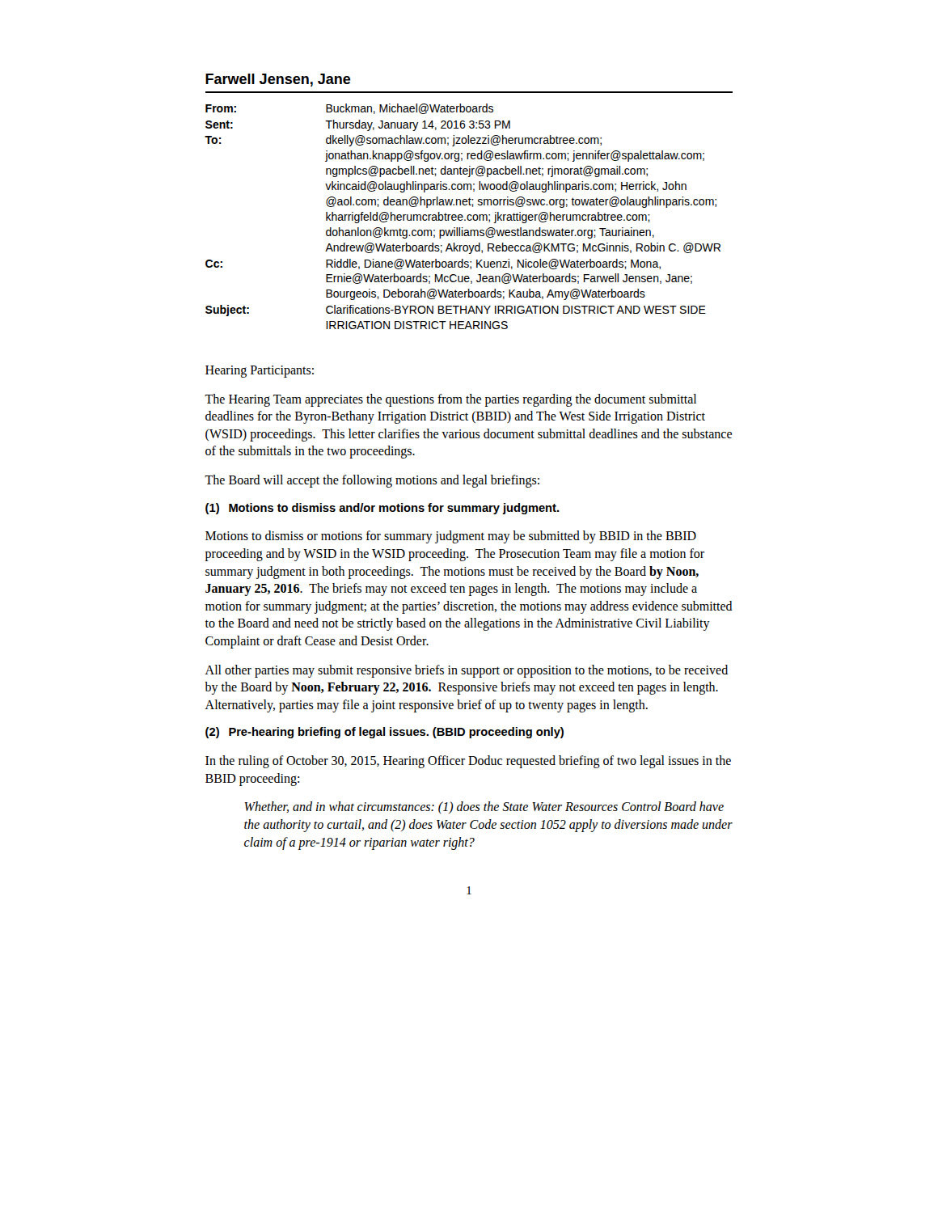Farwell Jensen, Jane
| From: | Buckman, Michael@Waterboards |
| Sent: | Thursday, January 14, 2016 3:53 PM |
| To: | dkelly@somachlaw.com; jzolezzi@herumcrabtree.com; jonathan.knapp@sfgov.org; red@eslawfirm.com; jennifer@spalettalaw.com; ngmplcs@pacbell.net; dantejr@pacbell.net; rjmorat@gmail.com; vkincaid@olaughlinparis.com; lwood@olaughlinparis.com; Herrick, John @aol.com; dean@hprlaw.net; smorris@swc.org; towater@olaughlinparis.com; kharrigfeld@herumcrabtree.com; jkrattiger@herumcrabtree.com; dohanlon@kmtg.com; pwilliams@westlandswater.org; Tauriainen, Andrew@Waterboards; Akroyd, Rebecca@KMTG; McGinnis, Robin C. @DWR |
| Cc: | Riddle, Diane@Waterboards; Kuenzi, Nicole@Waterboards; Mona, Ernie@Waterboards; McCue, Jean@Waterboards; Farwell Jensen, Jane; Bourgeois, Deborah@Waterboards; Kauba, Amy@Waterboards |
| Subject: | Clarifications-BYRON BETHANY IRRIGATION DISTRICT AND WEST SIDE IRRIGATION DISTRICT HEARINGS |
Hearing Participants:
The Hearing Team appreciates the questions from the parties regarding the document submittal deadlines for the Byron-Bethany Irrigation District (BBID) and The West Side Irrigation District (WSID) proceedings. This letter clarifies the various document submittal deadlines and the substance of the submittals in the two proceedings.
The Board will accept the following motions and legal briefings:
(1) Motions to dismiss and/or motions for summary judgment.
Motions to dismiss or motions for summary judgment may be submitted by BBID in the BBID proceeding and by WSID in the WSID proceeding. The Prosecution Team may file a motion for summary judgment in both proceedings. The motions must be received by the Board by Noon, January 25, 2016. The briefs may not exceed ten pages in length. The motions may include a motion for summary judgment; at the parties’ discretion, the motions may address evidence submitted to the Board and need not be strictly based on the allegations in the Administrative Civil Liability Complaint or draft Cease and Desist Order.
All other parties may submit responsive briefs in support or opposition to the motions, to be received by the Board by Noon, February 22, 2016. Responsive briefs may not exceed ten pages in length. Alternatively, parties may file a joint responsive brief of up to twenty pages in length.
(2) Pre-hearing briefing of legal issues. (BBID proceeding only)
In the ruling of October 30, 2015, Hearing Officer Doduc requested briefing of two legal issues in the BBID proceeding:
Whether, and in what circumstances: (1) does the State Water Resources Control Board have the authority to curtail, and (2) does Water Code section 1052 apply to diversions made under claim of a pre-1914 or riparian water right?
1